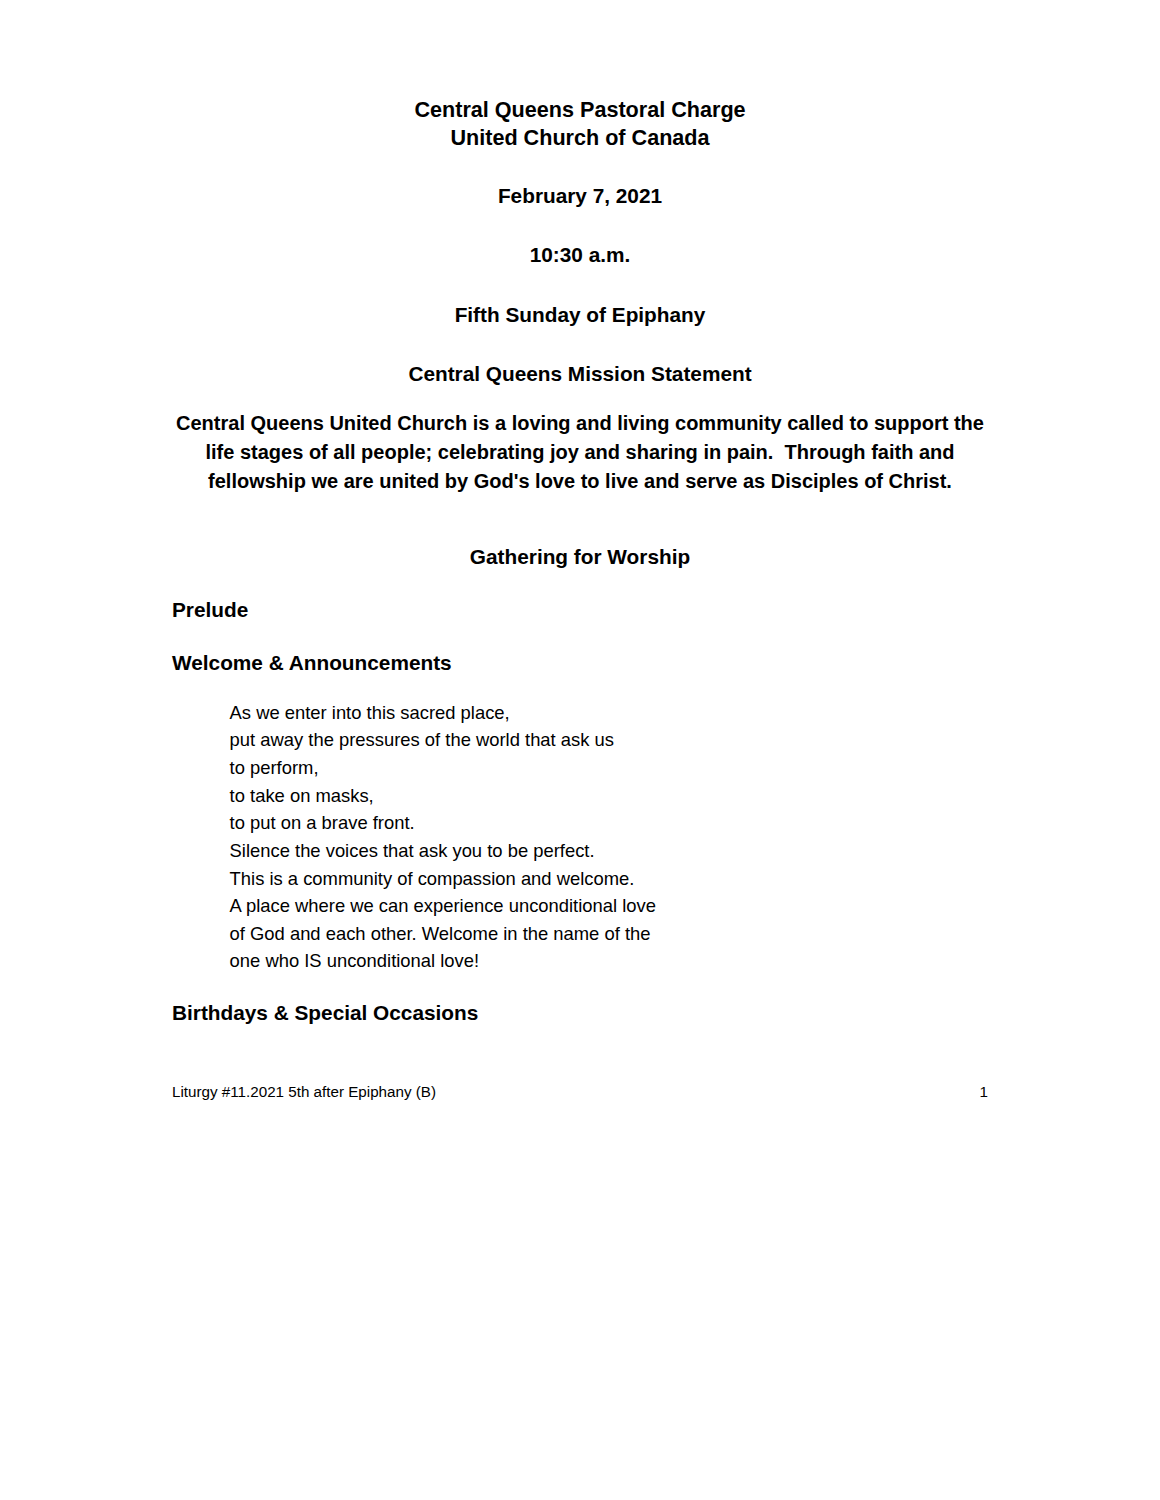Central Queens Pastoral Charge
United Church of Canada
February 7, 2021
10:30 a.m.
Fifth Sunday of Epiphany
Central Queens Mission Statement
Central Queens United Church is a loving and living community called to support the life stages of all people; celebrating joy and sharing in pain. Through faith and fellowship we are united by God's love to live and serve as Disciples of Christ.
Gathering for Worship
Prelude
Welcome & Announcements
As we enter into this sacred place,
put away the pressures of the world that ask us
to perform,
to take on masks,
to put on a brave front.
Silence the voices that ask you to be perfect.
This is a community of compassion and welcome.
A place where we can experience unconditional love
of God and each other. Welcome in the name of the
one who IS unconditional love!
Birthdays & Special Occasions
Liturgy #11.2021 5th after Epiphany (B) 1